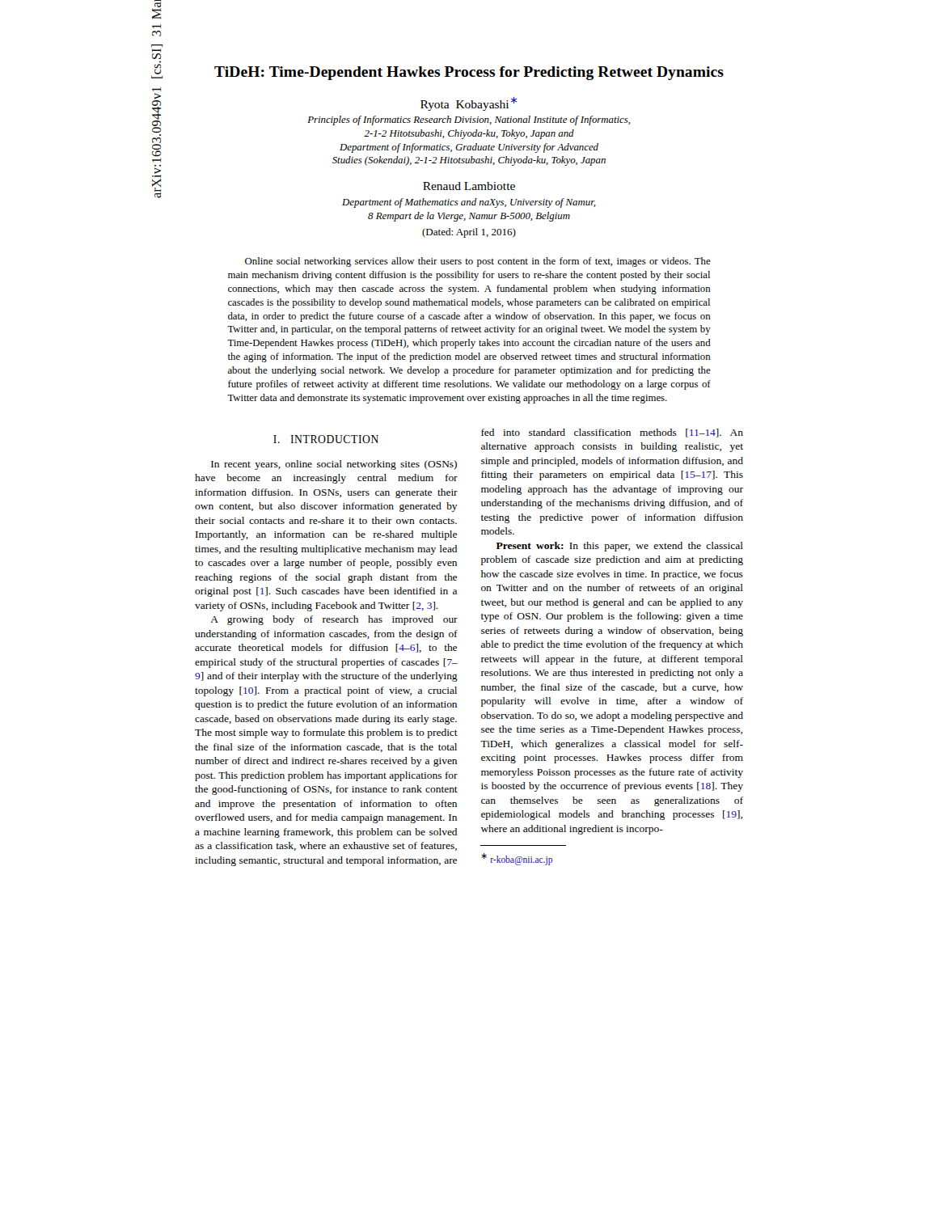arXiv:1603.09449v1 [cs.SI] 31 Mar 2016
TiDeH: Time-Dependent Hawkes Process for Predicting Retweet Dynamics
Ryota Kobayashi∗
Principles of Informatics Research Division, National Institute of Informatics,
2-1-2 Hitotsubashi, Chiyoda-ku, Tokyo, Japan and
Department of Informatics, Graduate University for Advanced
Studies (Sokendai), 2-1-2 Hitotsubashi, Chiyoda-ku, Tokyo, Japan
Renaud Lambiotte
Department of Mathematics and naXys, University of Namur,
8 Rempart de la Vierge, Namur B-5000, Belgium
(Dated: April 1, 2016)
Online social networking services allow their users to post content in the form of text, images or videos. The main mechanism driving content diffusion is the possibility for users to re-share the content posted by their social connections, which may then cascade across the system. A fundamental problem when studying information cascades is the possibility to develop sound mathematical models, whose parameters can be calibrated on empirical data, in order to predict the future course of a cascade after a window of observation. In this paper, we focus on Twitter and, in particular, on the temporal patterns of retweet activity for an original tweet. We model the system by Time-Dependent Hawkes process (TiDeH), which properly takes into account the circadian nature of the users and the aging of information. The input of the prediction model are observed retweet times and structural information about the underlying social network. We develop a procedure for parameter optimization and for predicting the future profiles of retweet activity at different time resolutions. We validate our methodology on a large corpus of Twitter data and demonstrate its systematic improvement over existing approaches in all the time regimes.
I. Introduction
In recent years, online social networking sites (OSNs) have become an increasingly central medium for information diffusion. In OSNs, users can generate their own content, but also discover information generated by their social contacts and re-share it to their own contacts. Importantly, an information can be re-shared multiple times, and the resulting multiplicative mechanism may lead to cascades over a large number of people, possibly even reaching regions of the social graph distant from the original post [1]. Such cascades have been identified in a variety of OSNs, including Facebook and Twitter [2, 3].
A growing body of research has improved our understanding of information cascades, from the design of accurate theoretical models for diffusion [4–6], to the empirical study of the structural properties of cascades [7–9] and of their interplay with the structure of the underlying topology [10]. From a practical point of view, a crucial question is to predict the future evolution of an information cascade, based on observations made during its early stage. The most simple way to formulate this problem is to predict the final size of the information cascade, that is the total number of direct and indirect re-shares received by a given post. This prediction problem has important applications for the good-functioning of OSNs, for instance to rank content and improve the presentation of information to often overflowed users, and for media campaign management. In a machine learning framework, this problem can be solved as a classification task, where an exhaustive set of features, including semantic, structural and temporal information, are fed into standard classification methods [11–14]. An alternative approach consists in building realistic, yet simple and principled, models of information diffusion, and fitting their parameters on empirical data [15–17]. This modeling approach has the advantage of improving our understanding of the mechanisms driving diffusion, and of testing the predictive power of information diffusion models.
Present work: In this paper, we extend the classical problem of cascade size prediction and aim at predicting how the cascade size evolves in time. In practice, we focus on Twitter and on the number of retweets of an original tweet, but our method is general and can be applied to any type of OSN. Our problem is the following: given a time series of retweets during a window of observation, being able to predict the time evolution of the frequency at which retweets will appear in the future, at different temporal resolutions. We are thus interested in predicting not only a number, the final size of the cascade, but a curve, how popularity will evolve in time, after a window of observation. To do so, we adopt a modeling perspective and see the time series as a Time-Dependent Hawkes process, TiDeH, which generalizes a classical model for self-exciting point processes. Hawkes process differ from memoryless Poisson processes as the future rate of activity is boosted by the occurrence of previous events [18]. They can themselves be seen as generalizations of epidemiological models and branching processes [19], where an additional ingredient is incorpo-
∗ r-koba@nii.ac.jp